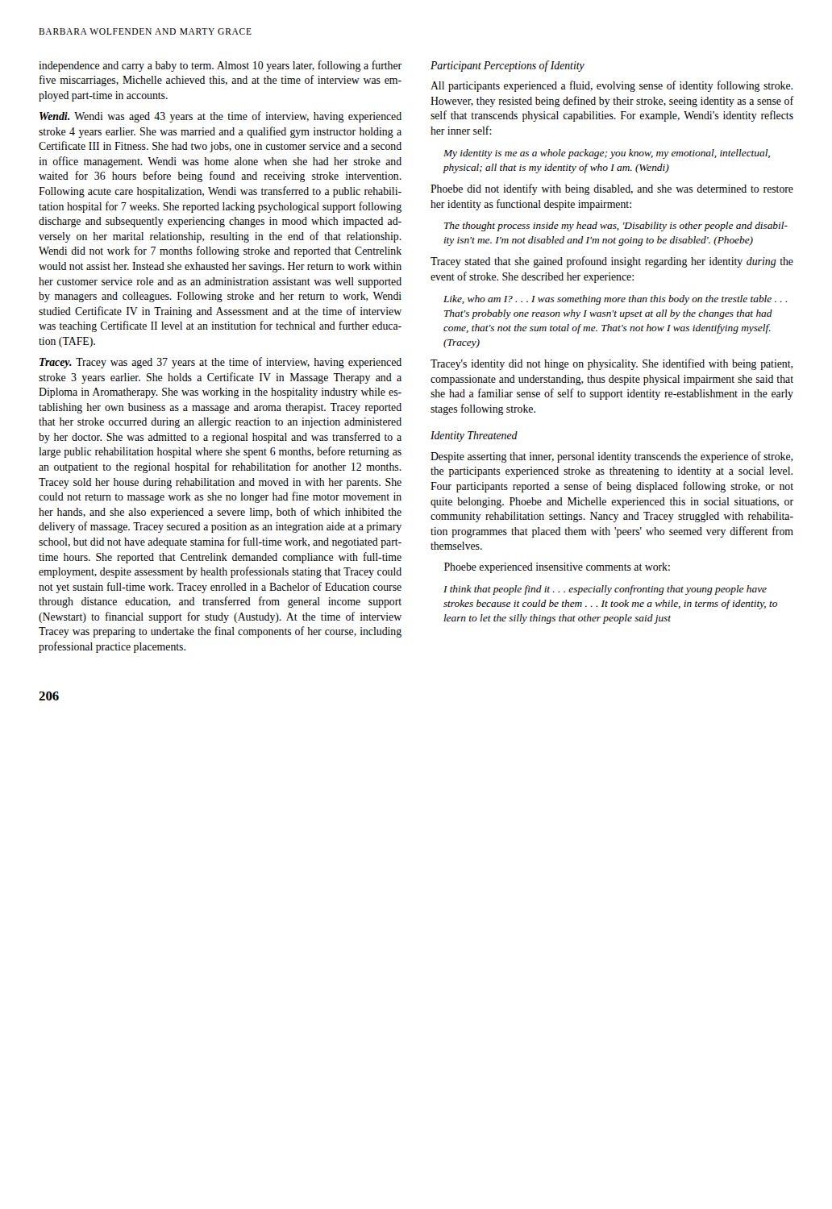Barbara Wolfenden and Marty Grace
independence and carry a baby to term. Almost 10 years later, following a further five miscarriages, Michelle achieved this, and at the time of interview was employed part-time in accounts.
Wendi. Wendi was aged 43 years at the time of interview, having experienced stroke 4 years earlier. She was married and a qualified gym instructor holding a Certificate III in Fitness. She had two jobs, one in customer service and a second in office management. Wendi was home alone when she had her stroke and waited for 36 hours before being found and receiving stroke intervention. Following acute care hospitalization, Wendi was transferred to a public rehabilitation hospital for 7 weeks. She reported lacking psychological support following discharge and subsequently experiencing changes in mood which impacted adversely on her marital relationship, resulting in the end of that relationship. Wendi did not work for 7 months following stroke and reported that Centrelink would not assist her. Instead she exhausted her savings. Her return to work within her customer service role and as an administration assistant was well supported by managers and colleagues. Following stroke and her return to work, Wendi studied Certificate IV in Training and Assessment and at the time of interview was teaching Certificate II level at an institution for technical and further education (TAFE).
Tracey. Tracey was aged 37 years at the time of interview, having experienced stroke 3 years earlier. She holds a Certificate IV in Massage Therapy and a Diploma in Aromatherapy. She was working in the hospitality industry while establishing her own business as a massage and aroma therapist. Tracey reported that her stroke occurred during an allergic reaction to an injection administered by her doctor. She was admitted to a regional hospital and was transferred to a large public rehabilitation hospital where she spent 6 months, before returning as an outpatient to the regional hospital for rehabilitation for another 12 months. Tracey sold her house during rehabilitation and moved in with her parents. She could not return to massage work as she no longer had fine motor movement in her hands, and she also experienced a severe limp, both of which inhibited the delivery of massage. Tracey secured a position as an integration aide at a primary school, but did not have adequate stamina for full-time work, and negotiated part-time hours. She reported that Centrelink demanded compliance with full-time employment, despite assessment by health professionals stating that Tracey could not yet sustain full-time work. Tracey enrolled in a Bachelor of Education course through distance education, and transferred from general income support (Newstart) to financial support for study (Austudy). At the time of interview Tracey was preparing to undertake the final components of her course, including professional practice placements.
Participant Perceptions of Identity
All participants experienced a fluid, evolving sense of identity following stroke. However, they resisted being defined by their stroke, seeing identity as a sense of self that transcends physical capabilities. For example, Wendi's identity reflects her inner self:
My identity is me as a whole package; you know, my emotional, intellectual, physical; all that is my identity of who I am. (Wendi)
Phoebe did not identify with being disabled, and she was determined to restore her identity as functional despite impairment:
The thought process inside my head was, 'Disability is other people and disability isn't me. I'm not disabled and I'm not going to be disabled'. (Phoebe)
Tracey stated that she gained profound insight regarding her identity during the event of stroke. She described her experience:
Like, who am I? . . . I was something more than this body on the trestle table . . . That's probably one reason why I wasn't upset at all by the changes that had come, that's not the sum total of me. That's not how I was identifying myself. (Tracey)
Tracey's identity did not hinge on physicality. She identified with being patient, compassionate and understanding, thus despite physical impairment she said that she had a familiar sense of self to support identity re-establishment in the early stages following stroke.
Identity Threatened
Despite asserting that inner, personal identity transcends the experience of stroke, the participants experienced stroke as threatening to identity at a social level. Four participants reported a sense of being displaced following stroke, or not quite belonging. Phoebe and Michelle experienced this in social situations, or community rehabilitation settings. Nancy and Tracey struggled with rehabilitation programmes that placed them with 'peers' who seemed very different from themselves.
Phoebe experienced insensitive comments at work:
I think that people find it . . . especially confronting that young people have strokes because it could be them . . . It took me a while, in terms of identity, to learn to let the silly things that other people said just
206